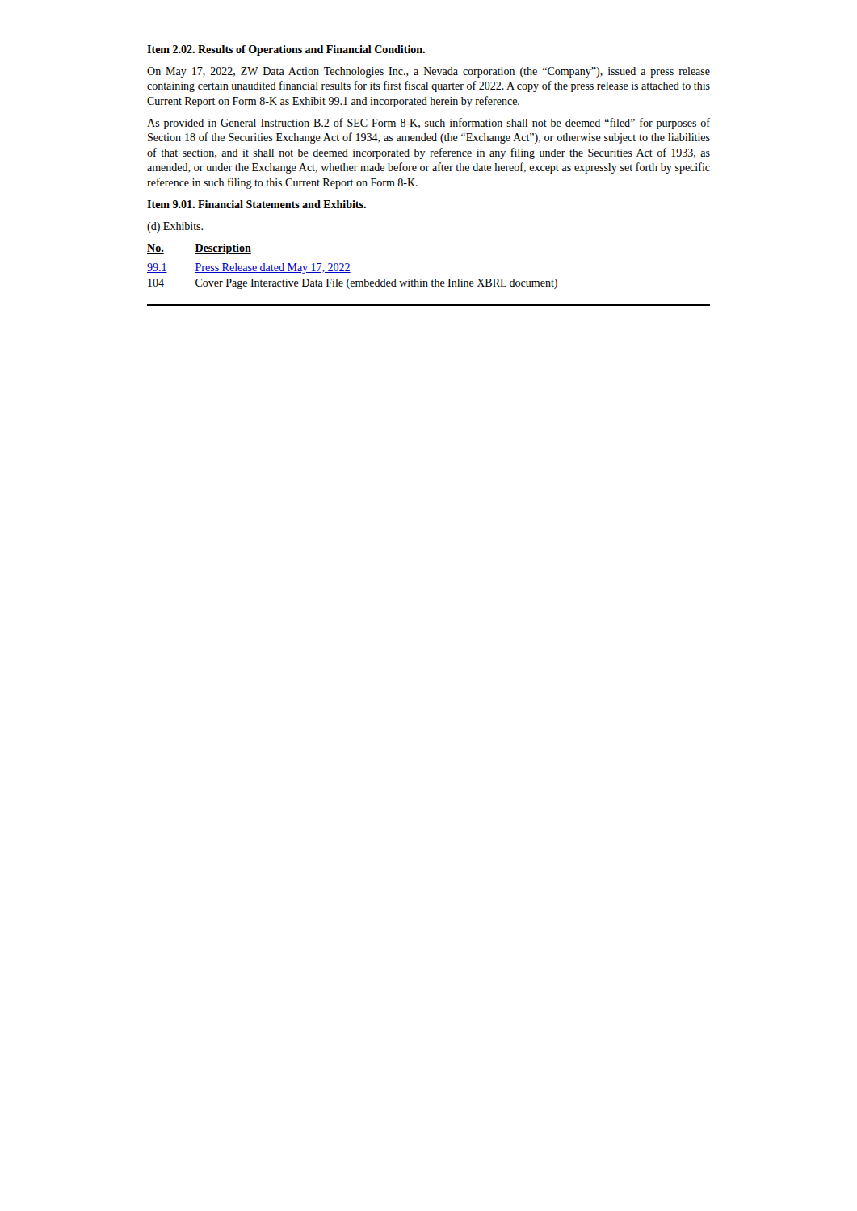Item 2.02. Results of Operations and Financial Condition.
On May 17, 2022, ZW Data Action Technologies Inc., a Nevada corporation (the “Company”), issued a press release containing certain unaudited financial results for its first fiscal quarter of 2022. A copy of the press release is attached to this Current Report on Form 8-K as Exhibit 99.1 and incorporated herein by reference.
As provided in General Instruction B.2 of SEC Form 8-K, such information shall not be deemed “filed” for purposes of Section 18 of the Securities Exchange Act of 1934, as amended (the “Exchange Act”), or otherwise subject to the liabilities of that section, and it shall not be deemed incorporated by reference in any filing under the Securities Act of 1933, as amended, or under the Exchange Act, whether made before or after the date hereof, except as expressly set forth by specific reference in such filing to this Current Report on Form 8-K.
Item 9.01. Financial Statements and Exhibits.
(d) Exhibits.
| No. | Description |
| --- | --- |
| 99.1 | Press Release dated May 17, 2022 |
| 104 | Cover Page Interactive Data File (embedded within the Inline XBRL document) |